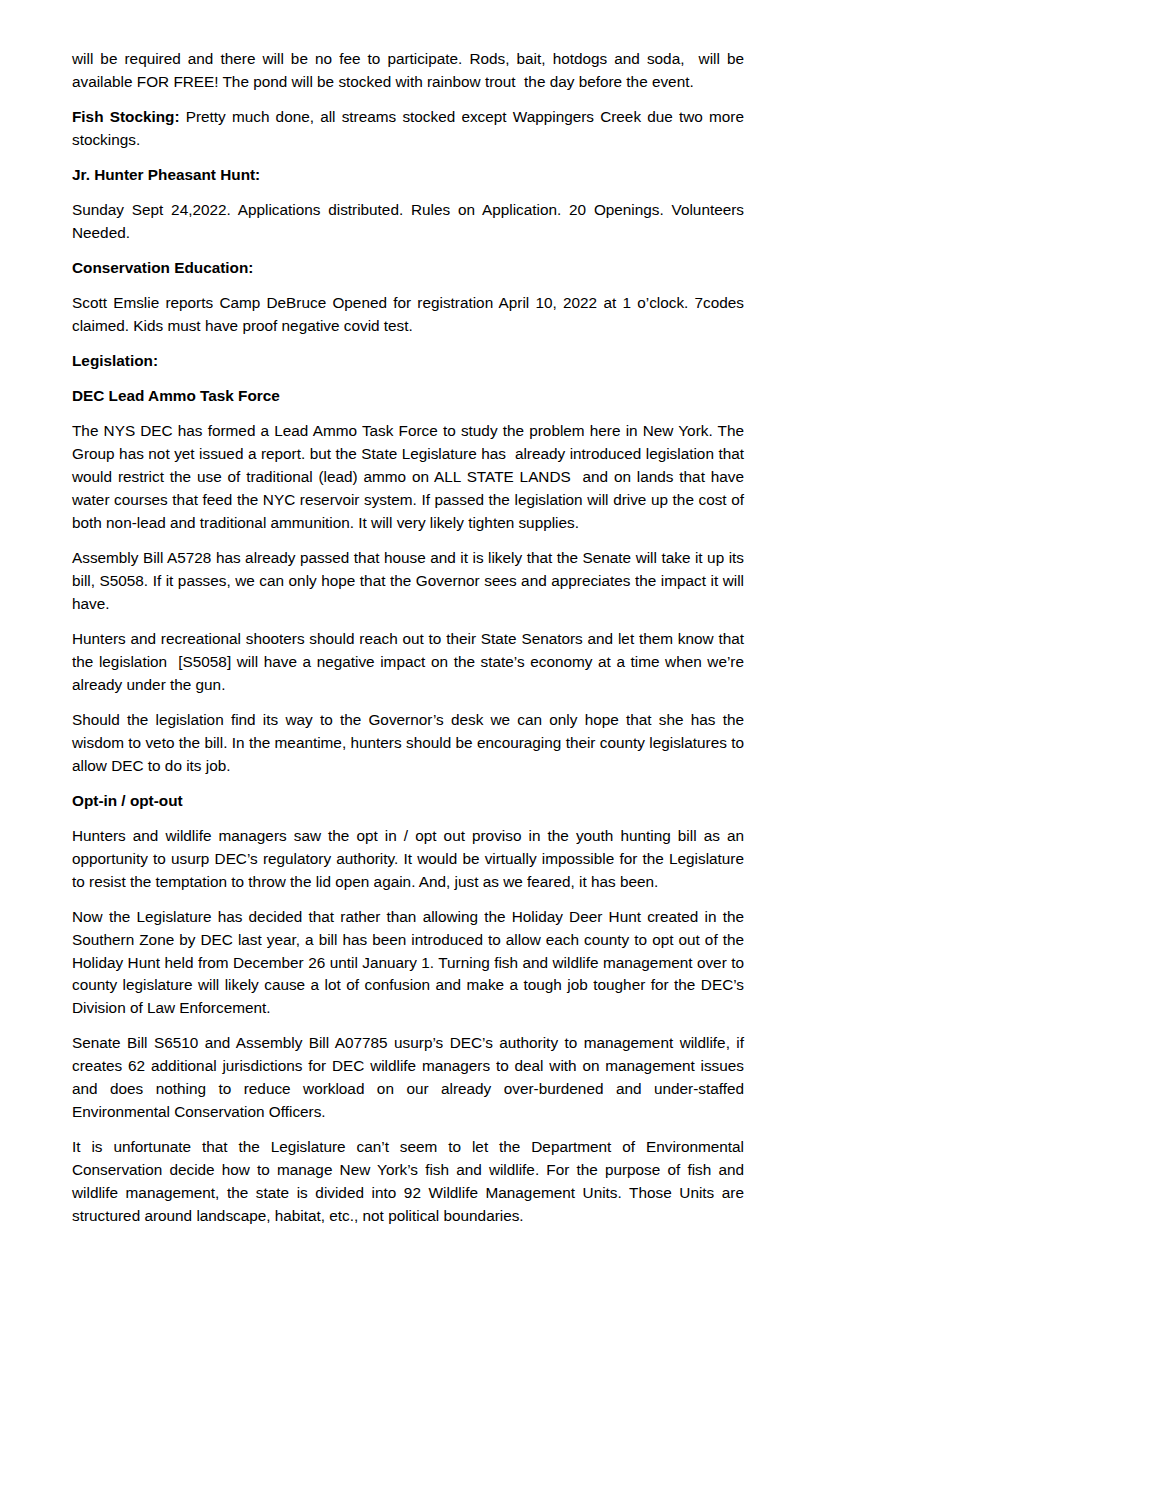will be required and there will be no fee to participate. Rods, bait, hotdogs and soda, will be available FOR FREE! The pond will be stocked with rainbow trout the day before the event.
Fish Stocking: Pretty much done, all streams stocked except Wappingers Creek due two more stockings.
Jr. Hunter Pheasant Hunt:
Sunday Sept 24,2022. Applications distributed. Rules on Application. 20 Openings. Volunteers Needed.
Conservation Education:
Scott Emslie reports Camp DeBruce Opened for registration April 10, 2022 at 1 o’clock. 7codes claimed. Kids must have proof negative covid test.
Legislation:
DEC Lead Ammo Task Force
The NYS DEC has formed a Lead Ammo Task Force to study the problem here in New York. The Group has not yet issued a report. but the State Legislature has already introduced legislation that would restrict the use of traditional (lead) ammo on ALL STATE LANDS and on lands that have water courses that feed the NYC reservoir system. If passed the legislation will drive up the cost of both non-lead and traditional ammunition. It will very likely tighten supplies.
Assembly Bill A5728 has already passed that house and it is likely that the Senate will take it up its bill, S5058. If it passes, we can only hope that the Governor sees and appreciates the impact it will have.
Hunters and recreational shooters should reach out to their State Senators and let them know that the legislation [S5058] will have a negative impact on the state’s economy at a time when we’re already under the gun.
Should the legislation find its way to the Governor’s desk we can only hope that she has the wisdom to veto the bill. In the meantime, hunters should be encouraging their county legislatures to allow DEC to do its job.
Opt-in / opt-out
Hunters and wildlife managers saw the opt in / opt out proviso in the youth hunting bill as an opportunity to usurp DEC’s regulatory authority. It would be virtually impossible for the Legislature to resist the temptation to throw the lid open again. And, just as we feared, it has been.
Now the Legislature has decided that rather than allowing the Holiday Deer Hunt created in the Southern Zone by DEC last year, a bill has been introduced to allow each county to opt out of the Holiday Hunt held from December 26 until January 1. Turning fish and wildlife management over to county legislature will likely cause a lot of confusion and make a tough job tougher for the DEC’s Division of Law Enforcement.
Senate Bill S6510 and Assembly Bill A07785 usurp’s DEC’s authority to management wildlife, if creates 62 additional jurisdictions for DEC wildlife managers to deal with on management issues and does nothing to reduce workload on our already over-burdened and under-staffed Environmental Conservation Officers.
It is unfortunate that the Legislature can’t seem to let the Department of Environmental Conservation decide how to manage New York’s fish and wildlife. For the purpose of fish and wildlife management, the state is divided into 92 Wildlife Management Units. Those Units are structured around landscape, habitat, etc., not political boundaries.